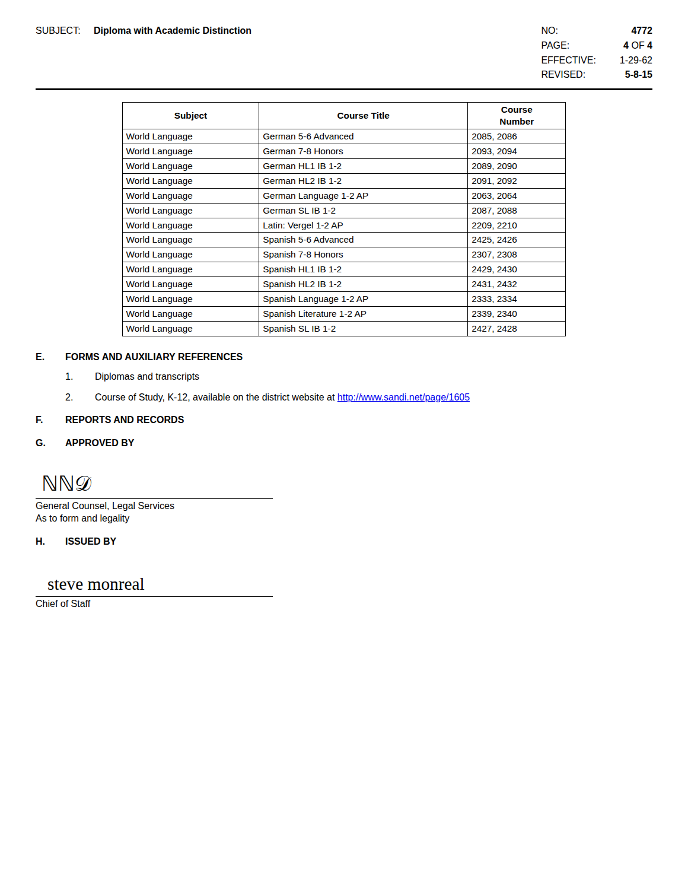SUBJECT: Diploma with Academic Distinction
| NO: | 4772 |
| PAGE: | 4 OF 4 |
| EFFECTIVE: | 1-29-62 |
| REVISED: | 5-8-15 |
| Subject | Course Title | Course Number |
| --- | --- | --- |
| World Language | German 5-6 Advanced | 2085, 2086 |
| World Language | German 7-8 Honors | 2093, 2094 |
| World Language | German HL1 IB 1-2 | 2089, 2090 |
| World Language | German HL2 IB 1-2 | 2091, 2092 |
| World Language | German Language 1-2 AP | 2063, 2064 |
| World Language | German SL IB 1-2 | 2087, 2088 |
| World Language | Latin: Vergel 1-2 AP | 2209, 2210 |
| World Language | Spanish 5-6 Advanced | 2425, 2426 |
| World Language | Spanish 7-8 Honors | 2307, 2308 |
| World Language | Spanish HL1 IB 1-2 | 2429, 2430 |
| World Language | Spanish HL2 IB 1-2 | 2431, 2432 |
| World Language | Spanish Language 1-2 AP | 2333, 2334 |
| World Language | Spanish Literature 1-2 AP | 2339, 2340 |
| World Language | Spanish SL IB 1-2 | 2427, 2428 |
E. FORMS AND AUXILIARY REFERENCES
1. Diplomas and transcripts
2. Course of Study, K-12, available on the district website at http://www.sandi.net/page/1605
F. REPORTS AND RECORDS
G. APPROVED BY
ℕℕ𝒟
General Counsel, Legal Services
As to form and legality
H. ISSUED BY
steve monreal
Chief of Staff